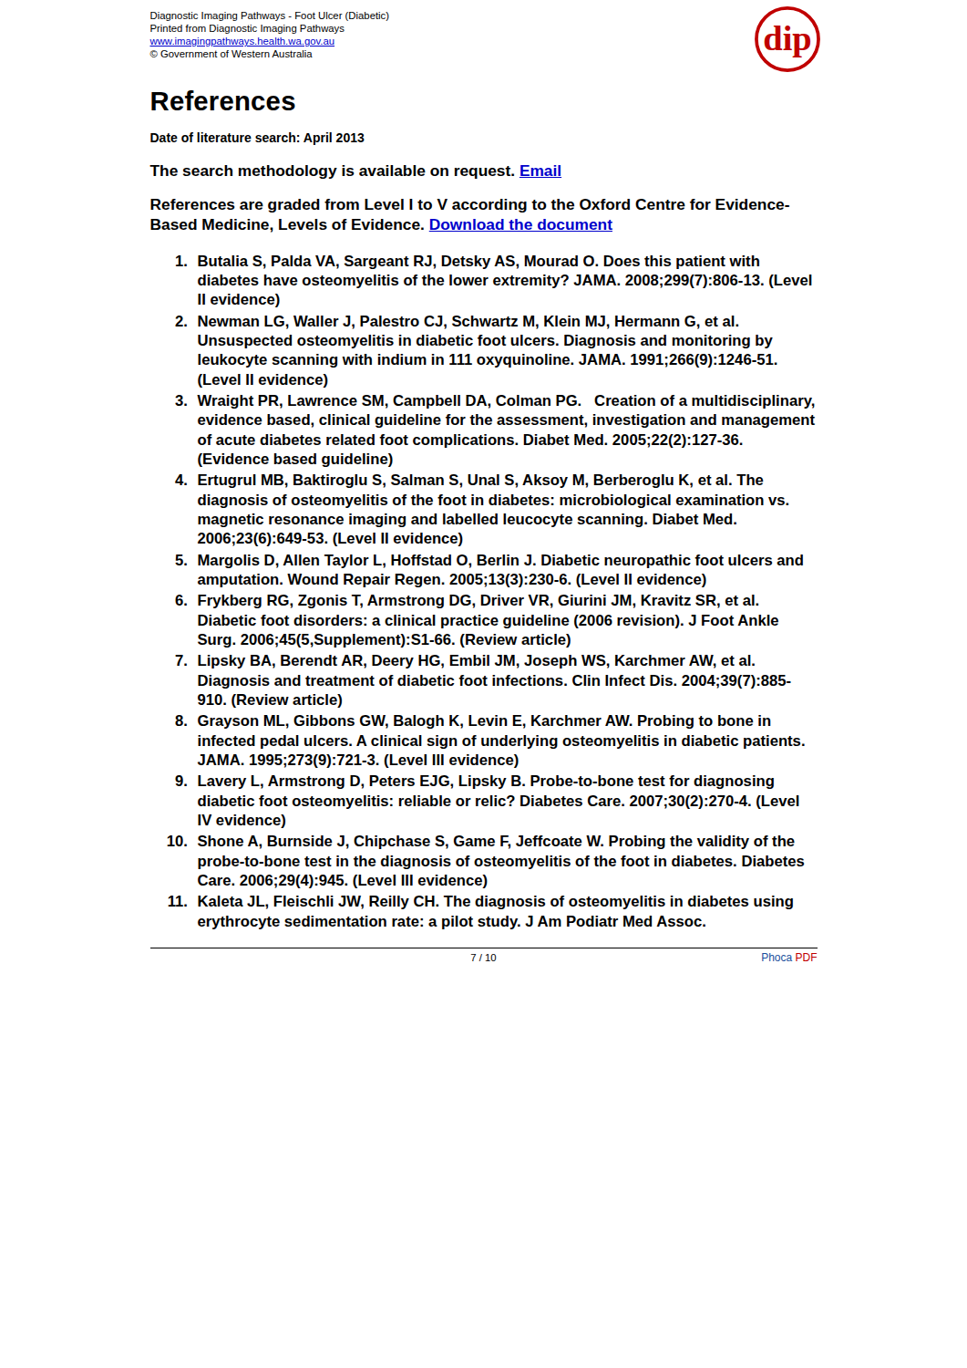dip
Diagnostic Imaging Pathways - Foot Ulcer (Diabetic)
Printed from Diagnostic Imaging Pathways
www.imagingpathways.health.wa.gov.au
© Government of Western Australia
References
Date of literature search: April 2013
The search methodology is available on request. Email
References are graded from Level I to V according to the Oxford Centre for Evidence-Based Medicine, Levels of Evidence. Download the document
Butalia S, Palda VA, Sargeant RJ, Detsky AS, Mourad O. Does this patient with diabetes have osteomyelitis of the lower extremity? JAMA. 2008;299(7):806-13. (Level II evidence)
Newman LG, Waller J, Palestro CJ, Schwartz M, Klein MJ, Hermann G, et al. Unsuspected osteomyelitis in diabetic foot ulcers. Diagnosis and monitoring by leukocyte scanning with indium in 111 oxyquinoline. JAMA. 1991;266(9):1246-51. (Level II evidence)
Wraight PR, Lawrence SM, Campbell DA, Colman PG. Creation of a multidisciplinary, evidence based, clinical guideline for the assessment, investigation and management of acute diabetes related foot complications. Diabet Med. 2005;22(2):127-36. (Evidence based guideline)
Ertugrul MB, Baktiroglu S, Salman S, Unal S, Aksoy M, Berberoglu K, et al. The diagnosis of osteomyelitis of the foot in diabetes: microbiological examination vs. magnetic resonance imaging and labelled leucocyte scanning. Diabet Med. 2006;23(6):649-53. (Level II evidence)
Margolis D, Allen Taylor L, Hoffstad O, Berlin J. Diabetic neuropathic foot ulcers and amputation. Wound Repair Regen. 2005;13(3):230-6. (Level II evidence)
Frykberg RG, Zgonis T, Armstrong DG, Driver VR, Giurini JM, Kravitz SR, et al. Diabetic foot disorders: a clinical practice guideline (2006 revision). J Foot Ankle Surg. 2006;45(5,Supplement):S1-66. (Review article)
Lipsky BA, Berendt AR, Deery HG, Embil JM, Joseph WS, Karchmer AW, et al. Diagnosis and treatment of diabetic foot infections. Clin Infect Dis. 2004;39(7):885-910. (Review article)
Grayson ML, Gibbons GW, Balogh K, Levin E, Karchmer AW. Probing to bone in infected pedal ulcers. A clinical sign of underlying osteomyelitis in diabetic patients. JAMA. 1995;273(9):721-3. (Level III evidence)
Lavery L, Armstrong D, Peters EJG, Lipsky B. Probe-to-bone test for diagnosing diabetic foot osteomyelitis: reliable or relic? Diabetes Care. 2007;30(2):270-4. (Level IV evidence)
Shone A, Burnside J, Chipchase S, Game F, Jeffcoate W. Probing the validity of the probe-to-bone test in the diagnosis of osteomyelitis of the foot in diabetes. Diabetes Care. 2006;29(4):945. (Level III evidence)
Kaleta JL, Fleischli JW, Reilly CH. The diagnosis of osteomyelitis in diabetes using erythrocyte sedimentation rate: a pilot study. J Am Podiatr Med Assoc.
7 / 10
Phoca PDF